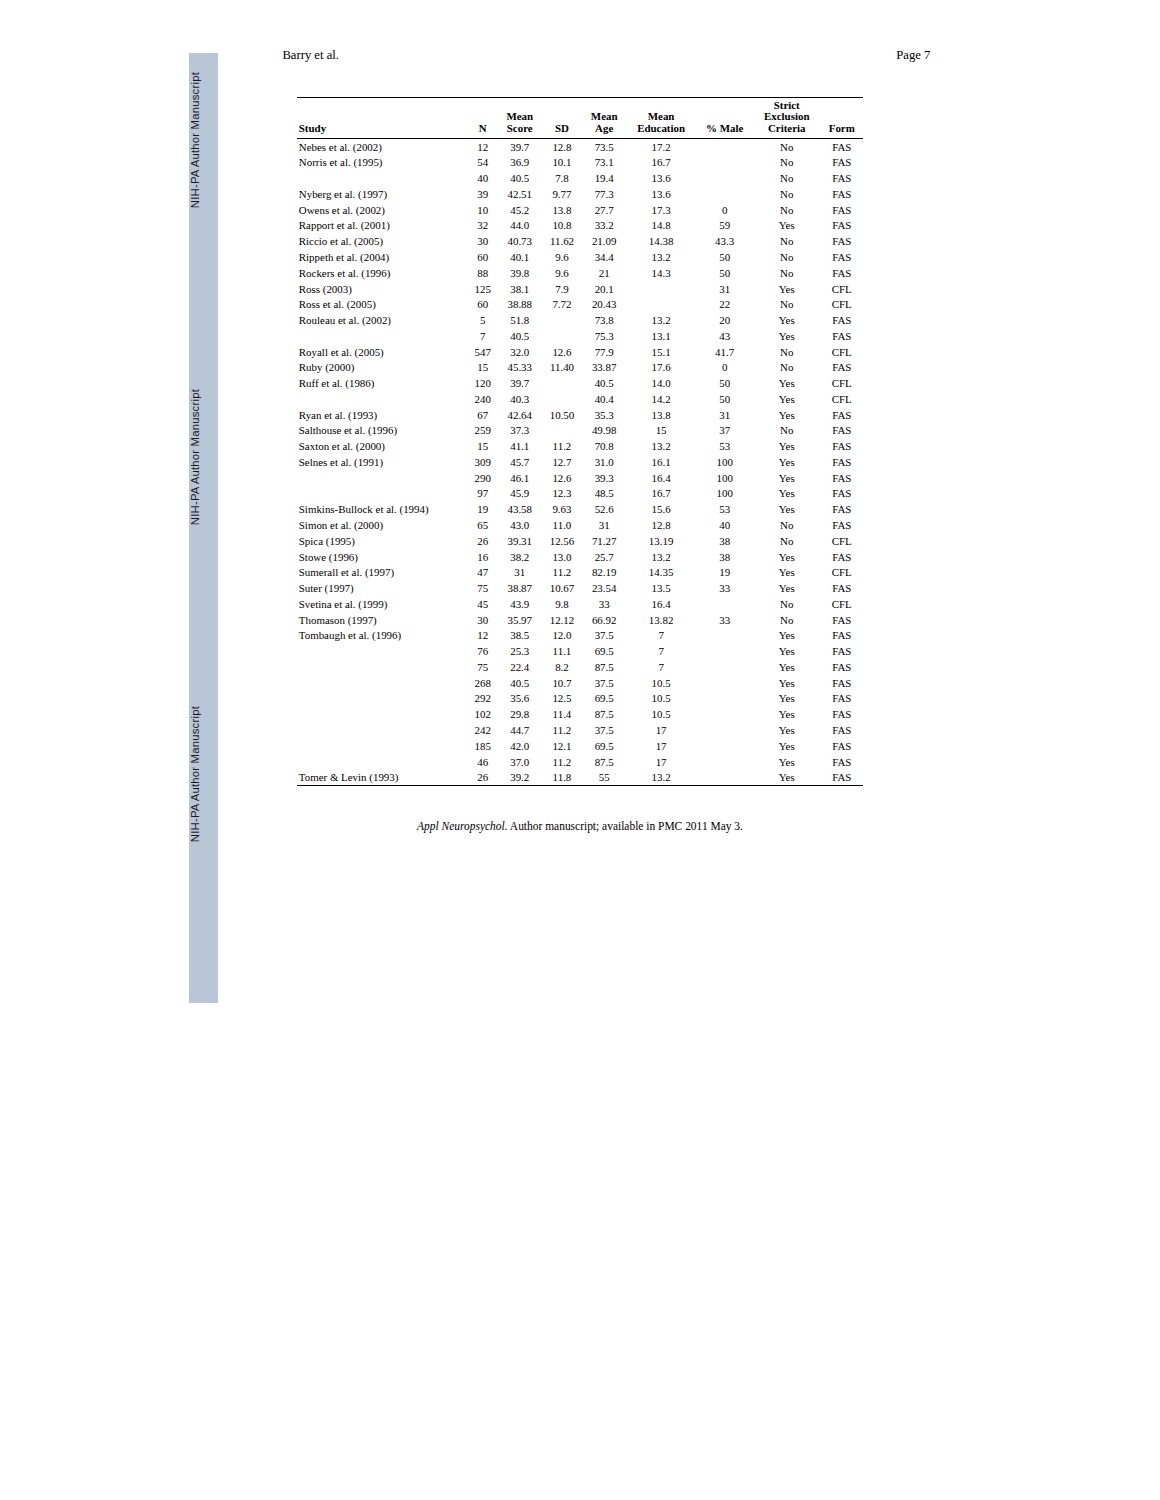NIH-PA Author Manuscript
NIH-PA Author Manuscript
NIH-PA Author Manuscript
Barry et al. Page 7
| Study | N | Mean Score | SD | Mean Age | Mean Education | % Male | Strict Exclusion Criteria | Form |
| --- | --- | --- | --- | --- | --- | --- | --- | --- |
| Nebes et al. (2002) | 12 | 39.7 | 12.8 | 73.5 | 17.2 | | No | FAS |
| Norris et al. (1995) | 54 | 36.9 | 10.1 | 73.1 | 16.7 | | No | FAS |
| | 40 | 40.5 | 7.8 | 19.4 | 13.6 | | No | FAS |
| Nyberg et al. (1997) | 39 | 42.51 | 9.77 | 77.3 | 13.6 | | No | FAS |
| Owens et al. (2002) | 10 | 45.2 | 13.8 | 27.7 | 17.3 | 0 | No | FAS |
| Rapport et al. (2001) | 32 | 44.0 | 10.8 | 33.2 | 14.8 | 59 | Yes | FAS |
| Riccio et al. (2005) | 30 | 40.73 | 11.62 | 21.09 | 14.38 | 43.3 | No | FAS |
| Rippeth et al. (2004) | 60 | 40.1 | 9.6 | 34.4 | 13.2 | 50 | No | FAS |
| Rockers et al. (1996) | 88 | 39.8 | 9.6 | 21 | 14.3 | 50 | No | FAS |
| Ross (2003) | 125 | 38.1 | 7.9 | 20.1 | | 31 | Yes | CFL |
| Ross et al. (2005) | 60 | 38.88 | 7.72 | 20.43 | | 22 | No | CFL |
| Rouleau et al. (2002) | 5 | 51.8 | | 73.8 | 13.2 | 20 | Yes | FAS |
| | 7 | 40.5 | | 75.3 | 13.1 | 43 | Yes | FAS |
| Royall et al. (2005) | 547 | 32.0 | 12.6 | 77.9 | 15.1 | 41.7 | No | CFL |
| Ruby (2000) | 15 | 45.33 | 11.40 | 33.87 | 17.6 | 0 | No | FAS |
| Ruff et al. (1986) | 120 | 39.7 | | 40.5 | 14.0 | 50 | Yes | CFL |
| | 240 | 40.3 | | 40.4 | 14.2 | 50 | Yes | CFL |
| Ryan et al. (1993) | 67 | 42.64 | 10.50 | 35.3 | 13.8 | 31 | Yes | FAS |
| Salthouse et al. (1996) | 259 | 37.3 | | 49.98 | 15 | 37 | No | FAS |
| Saxton et al. (2000) | 15 | 41.1 | 11.2 | 70.8 | 13.2 | 53 | Yes | FAS |
| Selnes et al. (1991) | 309 | 45.7 | 12.7 | 31.0 | 16.1 | 100 | Yes | FAS |
| | 290 | 46.1 | 12.6 | 39.3 | 16.4 | 100 | Yes | FAS |
| | 97 | 45.9 | 12.3 | 48.5 | 16.7 | 100 | Yes | FAS |
| Simkins-Bullock et al. (1994) | 19 | 43.58 | 9.63 | 52.6 | 15.6 | 53 | Yes | FAS |
| Simon et al. (2000) | 65 | 43.0 | 11.0 | 31 | 12.8 | 40 | No | FAS |
| Spica (1995) | 26 | 39.31 | 12.56 | 71.27 | 13.19 | 38 | No | CFL |
| Stowe (1996) | 16 | 38.2 | 13.0 | 25.7 | 13.2 | 38 | Yes | FAS |
| Sumerall et al. (1997) | 47 | 31 | 11.2 | 82.19 | 14.35 | 19 | Yes | CFL |
| Suter (1997) | 75 | 38.87 | 10.67 | 23.54 | 13.5 | 33 | Yes | FAS |
| Svetina et al. (1999) | 45 | 43.9 | 9.8 | 33 | 16.4 | | No | CFL |
| Thomason (1997) | 30 | 35.97 | 12.12 | 66.92 | 13.82 | 33 | No | FAS |
| Tombaugh et al. (1996) | 12 | 38.5 | 12.0 | 37.5 | 7 | | Yes | FAS |
| | 76 | 25.3 | 11.1 | 69.5 | 7 | | Yes | FAS |
| | 75 | 22.4 | 8.2 | 87.5 | 7 | | Yes | FAS |
| | 268 | 40.5 | 10.7 | 37.5 | 10.5 | | Yes | FAS |
| | 292 | 35.6 | 12.5 | 69.5 | 10.5 | | Yes | FAS |
| | 102 | 29.8 | 11.4 | 87.5 | 10.5 | | Yes | FAS |
| | 242 | 44.7 | 11.2 | 37.5 | 17 | | Yes | FAS |
| | 185 | 42.0 | 12.1 | 69.5 | 17 | | Yes | FAS |
| | 46 | 37.0 | 11.2 | 87.5 | 17 | | Yes | FAS |
| Tomer & Levin (1993) | 26 | 39.2 | 11.8 | 55 | 13.2 | | Yes | FAS |
Appl Neuropsychol. Author manuscript; available in PMC 2011 May 3.